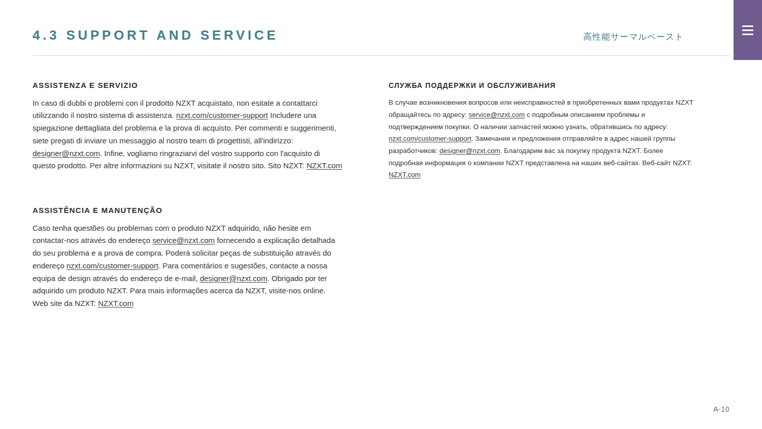4.3 Support and Service
高性能サーマルペースト
Assistenza e servizio
In caso di dubbi o problemi con il prodotto NZXT acquistato, non esitate a contattarci utilizzando il nostro sistema di assistenza. nzxt.com/customer-support Includere una spiegazione dettagliata del problema e la prova di acquisto. Per commenti e suggerimenti, siete pregati di inviare un messaggio al nostro team di progettisti, all'indirizzo: designer@nzxt.com. Infine, vogliamo ringraziarvi del vostro supporto con l'acquisto di questo prodotto. Per altre informazioni su NZXT, visitate il nostro sito. Sito NZXT: NZXT.com
Служба поддержки и обслуживания
В случае возникновения вопросов или неисправностей в приобретенных вами продуктах NZXT обращайтесь по адресу: service@nzxt.com с подробным описанием проблемы и подтверждением покупки. О наличии запчастей можно узнать, обратившись по адресу: nzxt.com/customer-support. Замечания и предложения отправляйте в адрес нашей группы разработчиков: designer@nzxt.com. Благодарим вас за покупку продукта NZXT. Более подробная информация о компании NZXT представлена на наших веб-сайтах. Веб-сайт NZXT: NZXT.com
Assistência e manutenção
Caso tenha questões ou problemas com o produto NZXT adquirido, não hesite em contactar-nos através do endereço service@nzxt.com fornecendo a explicação detalhada do seu problema e a prova de compra. Poderá solicitar peças de substituição através do endereço nzxt.com/customer-support. Para comentários e sugestões, contacte a nossa equipa de design através do endereço de e-mail, designer@nzxt.com. Obrigado por ter adquirido um produto NZXT. Para mais informações acerca da NZXT, visite-nos online. Web site da NZXT: NZXT.com
A-10